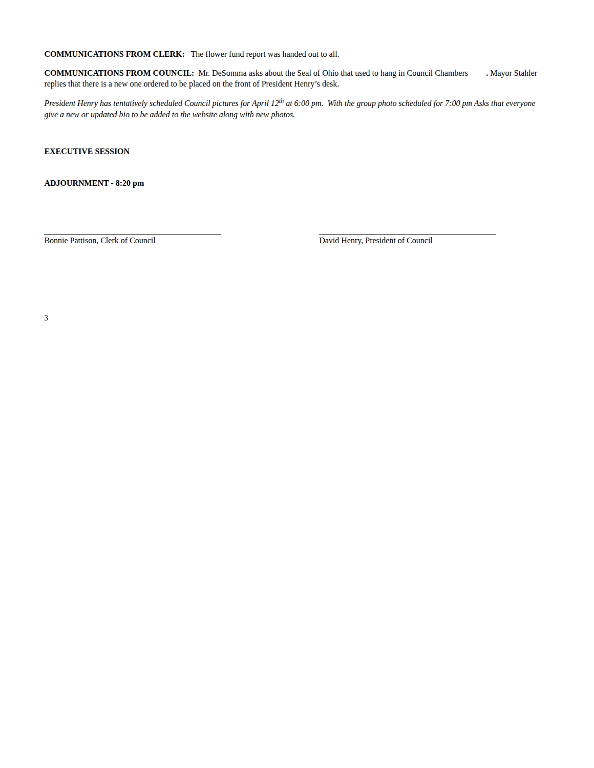COMMUNICATIONS FROM CLERK: The flower fund report was handed out to all.
COMMUNICATIONS FROM COUNCIL: Mr. DeSomma asks about the Seal of Ohio that used to hang in Council Chambers . Mayor Stahler replies that there is a new one ordered to be placed on the front of President Henry’s desk.
President Henry has tentatively scheduled Council pictures for April 12th at 6:00 pm. With the group photo scheduled for 7:00 pm Asks that everyone give a new or updated bio to be added to the website along with new photos.
EXECUTIVE SESSION
ADJOURNMENT - 8:20 pm
| Bonnie Pattison, Clerk of Council | | David Henry, President of Council |
3